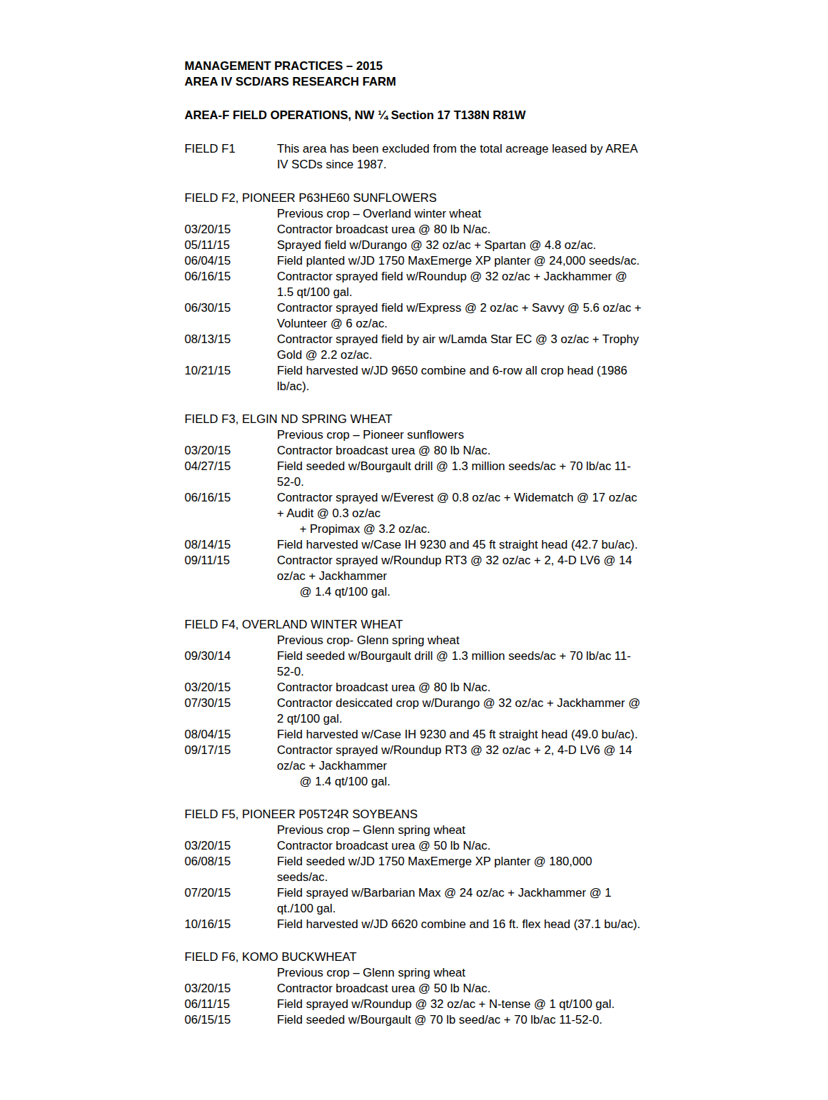MANAGEMENT PRACTICES – 2015
AREA IV SCD/ARS RESEARCH FARM
AREA-F FIELD OPERATIONS, NW ¼ Section 17 T138N R81W
| FIELD F1 | This area has been excluded from the total acreage leased by AREA IV SCDs since 1987. |
FIELD F2, PIONEER P63HE60 SUNFLOWERS
Previous crop – Overland winter wheat
| 03/20/15 | Contractor broadcast urea @ 80 lb N/ac. |
| 05/11/15 | Sprayed field w/Durango @ 32 oz/ac + Spartan @ 4.8 oz/ac. |
| 06/04/15 | Field planted w/JD 1750 MaxEmerge XP planter @ 24,000 seeds/ac. |
| 06/16/15 | Contractor sprayed field w/Roundup @ 32 oz/ac + Jackhammer @ 1.5 qt/100 gal. |
| 06/30/15 | Contractor sprayed field w/Express @ 2 oz/ac + Savvy @ 5.6 oz/ac + Volunteer @ 6 oz/ac. |
| 08/13/15 | Contractor sprayed field by air w/Lamda Star EC @ 3 oz/ac + Trophy Gold @ 2.2 oz/ac. |
| 10/21/15 | Field harvested w/JD 9650 combine and 6-row all crop head (1986 lb/ac). |
FIELD F3, ELGIN ND SPRING WHEAT
Previous crop – Pioneer sunflowers
| 03/20/15 | Contractor broadcast urea @ 80 lb N/ac. |
| 04/27/15 | Field seeded w/Bourgault drill @ 1.3 million seeds/ac + 70 lb/ac 11-52-0. |
| 06/16/15 | Contractor sprayed w/Everest @ 0.8 oz/ac + Widematch @ 17 oz/ac + Audit @ 0.3 oz/ac + Propimax @ 3.2 oz/ac. |
| 08/14/15 | Field harvested w/Case IH 9230 and 45 ft straight head (42.7 bu/ac). |
| 09/11/15 | Contractor sprayed w/Roundup RT3 @ 32 oz/ac + 2, 4-D LV6 @ 14 oz/ac + Jackhammer @ 1.4 qt/100 gal. |
FIELD F4, OVERLAND WINTER WHEAT
Previous crop- Glenn spring wheat
| 09/30/14 | Field seeded w/Bourgault drill @ 1.3 million seeds/ac + 70 lb/ac 11-52-0. |
| 03/20/15 | Contractor broadcast urea @ 80 lb N/ac. |
| 07/30/15 | Contractor desiccated crop w/Durango @ 32 oz/ac + Jackhammer @ 2 qt/100 gal. |
| 08/04/15 | Field harvested w/Case IH 9230 and 45 ft straight head (49.0 bu/ac). |
| 09/17/15 | Contractor sprayed w/Roundup RT3 @ 32 oz/ac + 2, 4-D LV6 @ 14 oz/ac + Jackhammer @ 1.4 qt/100 gal. |
FIELD F5, PIONEER P05T24R SOYBEANS
Previous crop – Glenn spring wheat
| 03/20/15 | Contractor broadcast urea @ 50 lb N/ac. |
| 06/08/15 | Field seeded w/JD 1750 MaxEmerge XP planter @ 180,000 seeds/ac. |
| 07/20/15 | Field sprayed w/Barbarian Max @ 24 oz/ac + Jackhammer @ 1 qt./100 gal. |
| 10/16/15 | Field harvested w/JD 6620 combine and 16 ft. flex head (37.1 bu/ac). |
FIELD F6, KOMO BUCKWHEAT
Previous crop – Glenn spring wheat
| 03/20/15 | Contractor broadcast urea @ 50 lb N/ac. |
| 06/11/15 | Field sprayed w/Roundup @ 32 oz/ac + N-tense @ 1 qt/100 gal. |
| 06/15/15 | Field seeded w/Bourgault @ 70 lb seed/ac + 70 lb/ac 11-52-0. |